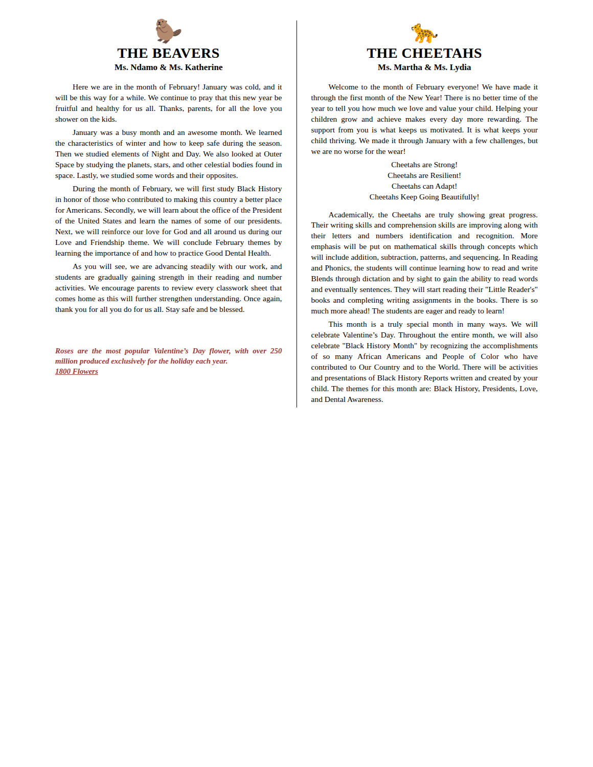🦫
The Beavers
Ms. Ndamo & Ms. Katherine
Here we are in the month of February! January was cold, and it will be this way for a while. We continue to pray that this new year be fruitful and healthy for us all. Thanks, parents, for all the love you shower on the kids.
January was a busy month and an awesome month. We learned the characteristics of winter and how to keep safe during the season. Then we studied elements of Night and Day. We also looked at Outer Space by studying the planets, stars, and other celestial bodies found in space. Lastly, we studied some words and their opposites.
During the month of February, we will first study Black History in honor of those who contributed to making this country a better place for Americans. Secondly, we will learn about the office of the President of the United States and learn the names of some of our presidents. Next, we will reinforce our love for God and all around us during our Love and Friendship theme. We will conclude February themes by learning the importance of and how to practice Good Dental Health.
As you will see, we are advancing steadily with our work, and students are gradually gaining strength in their reading and number activities. We encourage parents to review every classwork sheet that comes home as this will further strengthen understanding. Once again, thank you for all you do for us all. Stay safe and be blessed.
Roses are the most popular Valentine’s Day flower, with over 250 million produced exclusively for the holiday each year.
1800 Flowers
🐆
The Cheetahs
Ms. Martha & Ms. Lydia
Welcome to the month of February everyone! We have made it through the first month of the New Year! There is no better time of the year to tell you how much we love and value your child. Helping your children grow and achieve makes every day more rewarding. The support from you is what keeps us motivated. It is what keeps your child thriving. We made it through January with a few challenges, but we are no worse for the wear!
Cheetahs are Strong!
Cheetahs are Resilient!
Cheetahs can Adapt!
Cheetahs Keep Going Beautifully!
Academically, the Cheetahs are truly showing great progress. Their writing skills and comprehension skills are improving along with their letters and numbers identification and recognition. More emphasis will be put on mathematical skills through concepts which will include addition, subtraction, patterns, and sequencing. In Reading and Phonics, the students will continue learning how to read and write Blends through dictation and by sight to gain the ability to read words and eventually sentences. They will start reading their "Little Reader's" books and completing writing assignments in the books. There is so much more ahead! The students are eager and ready to learn!
This month is a truly special month in many ways. We will celebrate Valentine’s Day. Throughout the entire month, we will also celebrate "Black History Month" by recognizing the accomplishments of so many African Americans and People of Color who have contributed to Our Country and to the World. There will be activities and presentations of Black History Reports written and created by your child. The themes for this month are: Black History, Presidents, Love, and Dental Awareness.